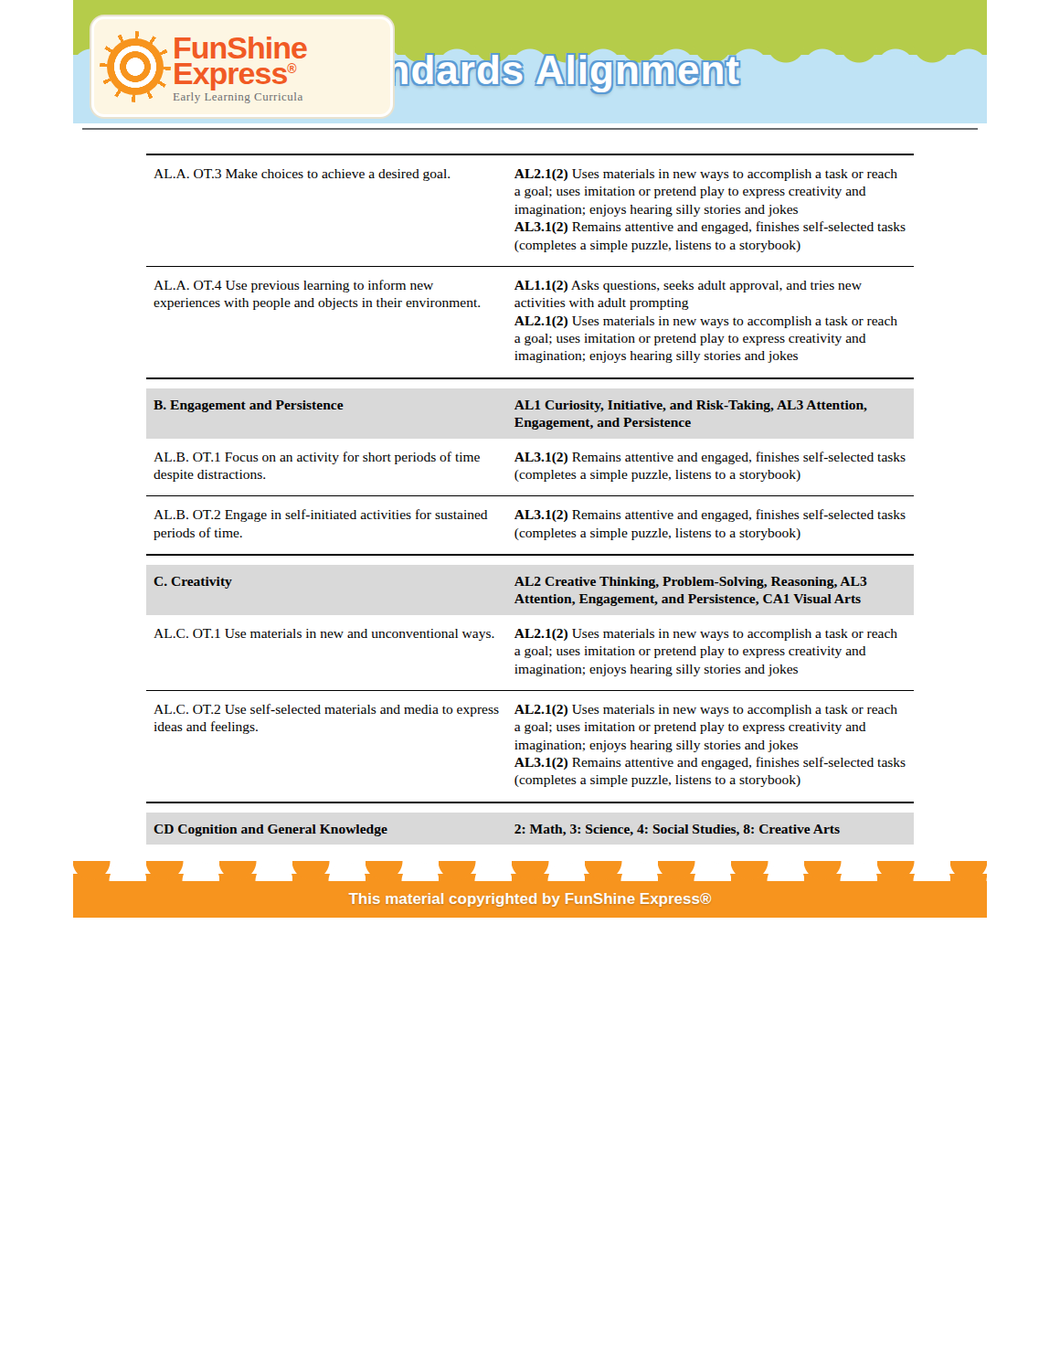Standards Alignment
FunShine
Express®
Early Learning Curricula
| AL.A. OT.3 Make choices to achieve a desired goal. | AL2.1(2) Uses materials in new ways to accomplish a task or reach a goal; uses imitation or pretend play to express creativity and imagination; enjoys hearing silly stories and jokes AL3.1(2) Remains attentive and engaged, finishes self-selected tasks (completes a simple puzzle, listens to a storybook) |
| AL.A. OT.4 Use previous learning to inform new experiences with people and objects in their environment. | AL1.1(2) Asks questions, seeks adult approval, and tries new activities with adult prompting AL2.1(2) Uses materials in new ways to accomplish a task or reach a goal; uses imitation or pretend play to express creativity and imagination; enjoys hearing silly stories and jokes |
| B. Engagement and Persistence | AL1 Curiosity, Initiative, and Risk-Taking, AL3 Attention, Engagement, and Persistence |
| AL.B. OT.1 Focus on an activity for short periods of time despite distractions. | AL3.1(2) Remains attentive and engaged, finishes self-selected tasks (completes a simple puzzle, listens to a storybook) |
| AL.B. OT.2 Engage in self-initiated activities for sustained periods of time. | AL3.1(2) Remains attentive and engaged, finishes self-selected tasks (completes a simple puzzle, listens to a storybook) |
| C. Creativity | AL2 Creative Thinking, Problem-Solving, Reasoning, AL3 Attention, Engagement, and Persistence, CA1 Visual Arts |
| AL.C. OT.1 Use materials in new and unconventional ways. | AL2.1(2) Uses materials in new ways to accomplish a task or reach a goal; uses imitation or pretend play to express creativity and imagination; enjoys hearing silly stories and jokes |
| AL.C. OT.2 Use self-selected materials and media to express ideas and feelings. | AL2.1(2) Uses materials in new ways to accomplish a task or reach a goal; uses imitation or pretend play to express creativity and imagination; enjoys hearing silly stories and jokes AL3.1(2) Remains attentive and engaged, finishes self-selected tasks (completes a simple puzzle, listens to a storybook) |
| CD Cognition and General Knowledge | 2: Math, 3: Science, 4: Social Studies, 8: Creative Arts |
This material copyrighted by FunShine Express®